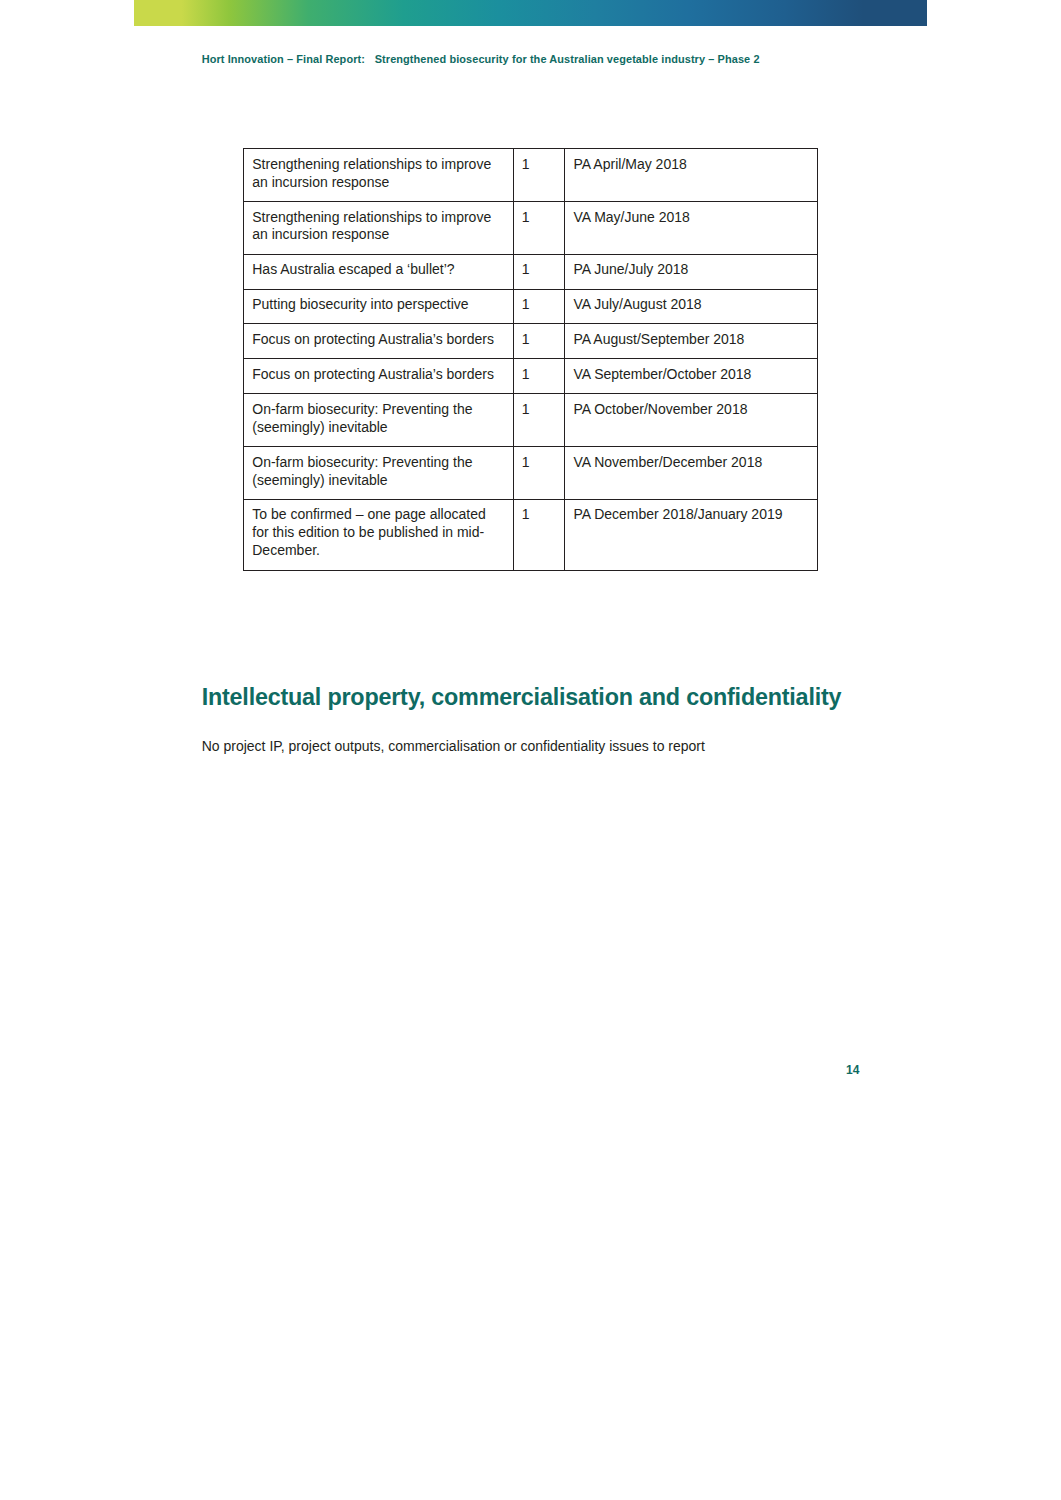Hort Innovation – Final Report: Strengthened biosecurity for the Australian vegetable industry – Phase 2
| Strengthening relationships to improve an incursion response | 1 | PA April/May 2018 |
| Strengthening relationships to improve an incursion response | 1 | VA May/June 2018 |
| Has Australia escaped a ‘bullet’? | 1 | PA June/July 2018 |
| Putting biosecurity into perspective | 1 | VA July/August 2018 |
| Focus on protecting Australia’s borders | 1 | PA August/September 2018 |
| Focus on protecting Australia’s borders | 1 | VA September/October 2018 |
| On-farm biosecurity: Preventing the (seemingly) inevitable | 1 | PA October/November 2018 |
| On-farm biosecurity: Preventing the (seemingly) inevitable | 1 | VA November/December 2018 |
| To be confirmed – one page allocated for this edition to be published in mid-December. | 1 | PA December 2018/January 2019 |
Intellectual property, commercialisation and confidentiality
No project IP, project outputs, commercialisation or confidentiality issues to report
14